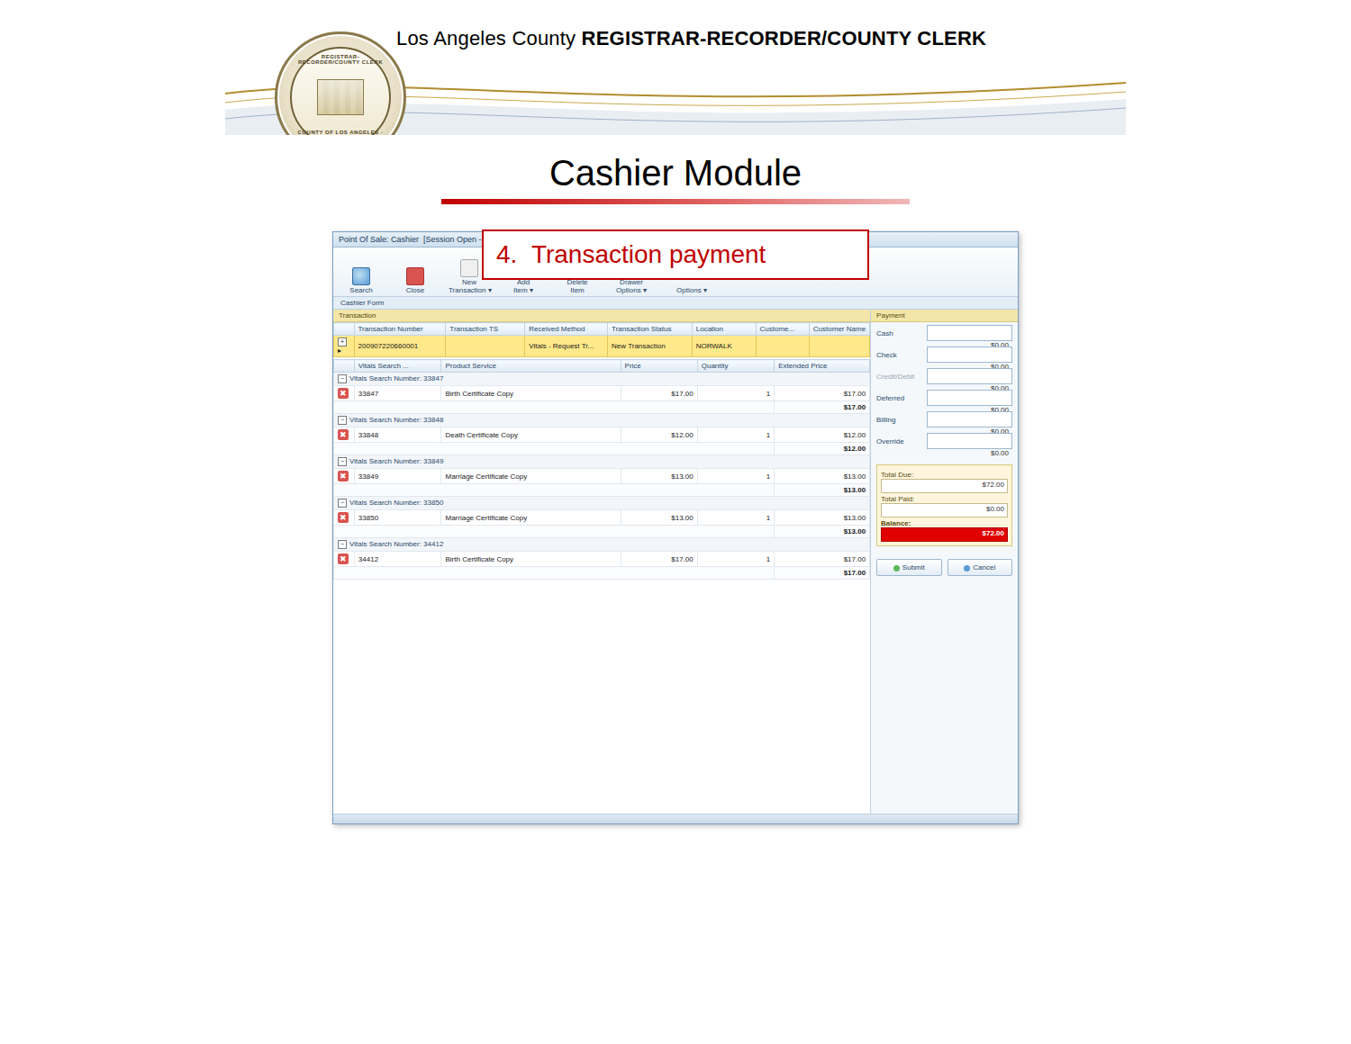Los Angeles County REGISTRAR-RECORDER/COUNTY CLERK
REGISTRAR-RECORDER/COUNTY CLERK
COUNTY OF LOS ANGELES · CALIFORNIA
Cashier Module
4. Transaction payment
Point Of Sale: Cashier [Session Open - New Transaction]
Search
Close
New
Transaction ▾
Add
Item ▾
Delete
Item
Cash Drawer
Options ▾
Options ▾
Cashier Form
Transaction
| | Transaction Number | Transaction TS | Received Method | Transaction Status | Location | Custome... | Customer Name |
| --- | --- | --- | --- | --- | --- | --- | --- |
| + ▸ | 200907220660001 | | Vitals - Request Tr... | New Transaction | NORWALK | | |
| | Vitals Search ... | Product Service | Price | Quantity | Extended Price |
| --- | --- | --- | --- | --- | --- |
| − Vitals Search Number: 33847 |
| ✖ | 33847 | Birth Certificate Copy | $17.00 | 1 | $17.00 |
| | $17.00 |
| − Vitals Search Number: 33848 |
| ✖ | 33848 | Death Certificate Copy | $12.00 | 1 | $12.00 |
| | $12.00 |
| − Vitals Search Number: 33849 |
| ✖ | 33849 | Marriage Certificate Copy | $13.00 | 1 | $13.00 |
| | $13.00 |
| − Vitals Search Number: 33850 |
| ✖ | 33850 | Marriage Certificate Copy | $13.00 | 1 | $13.00 |
| | $13.00 |
| − Vitals Search Number: 34412 |
| ✖ | 34412 | Birth Certificate Copy | $17.00 | 1 | $17.00 |
| | $17.00 |
Payment
Cash
$0.00
Check
$0.00
Credit/Debit
$0.00
Deferred
$0.00
Billing
$0.00
Override
$0.00
Total Due:
$72.00
Total Paid:
$0.00
Balance:
$72.00
Submit
Cancel